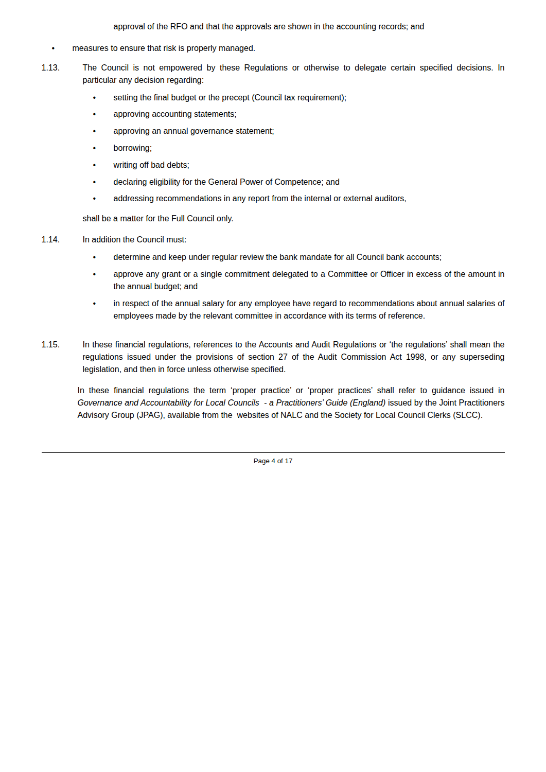approval of the RFO and that the approvals are shown in the accounting records; and
measures to ensure that risk is properly managed.
1.13.
The Council is not empowered by these Regulations or otherwise to delegate certain specified decisions. In particular any decision regarding:
setting the final budget or the precept (Council tax requirement);
approving accounting statements;
approving an annual governance statement;
borrowing;
writing off bad debts;
declaring eligibility for the General Power of Competence; and
addressing recommendations in any report from the internal or external auditors,
shall be a matter for the Full Council only.
1.14.
In addition the Council must:
determine and keep under regular review the bank mandate for all Council bank accounts;
approve any grant or a single commitment delegated to a Committee or Officer in excess of the amount in the annual budget; and
in respect of the annual salary for any employee have regard to recommendations about annual salaries of employees made by the relevant committee in accordance with its terms of reference.
1.15.
In these financial regulations, references to the Accounts and Audit Regulations or ‘the regulations’ shall mean the regulations issued under the provisions of section 27 of the Audit Commission Act 1998, or any superseding legislation, and then in force unless otherwise specified.
In these financial regulations the term ‘proper practice’ or ‘proper practices’ shall refer to guidance issued in Governance and Accountability for Local Councils - a Practitioners’ Guide (England) issued by the Joint Practitioners Advisory Group (JPAG), available from the websites of NALC and the Society for Local Council Clerks (SLCC).
Page 4 of 17